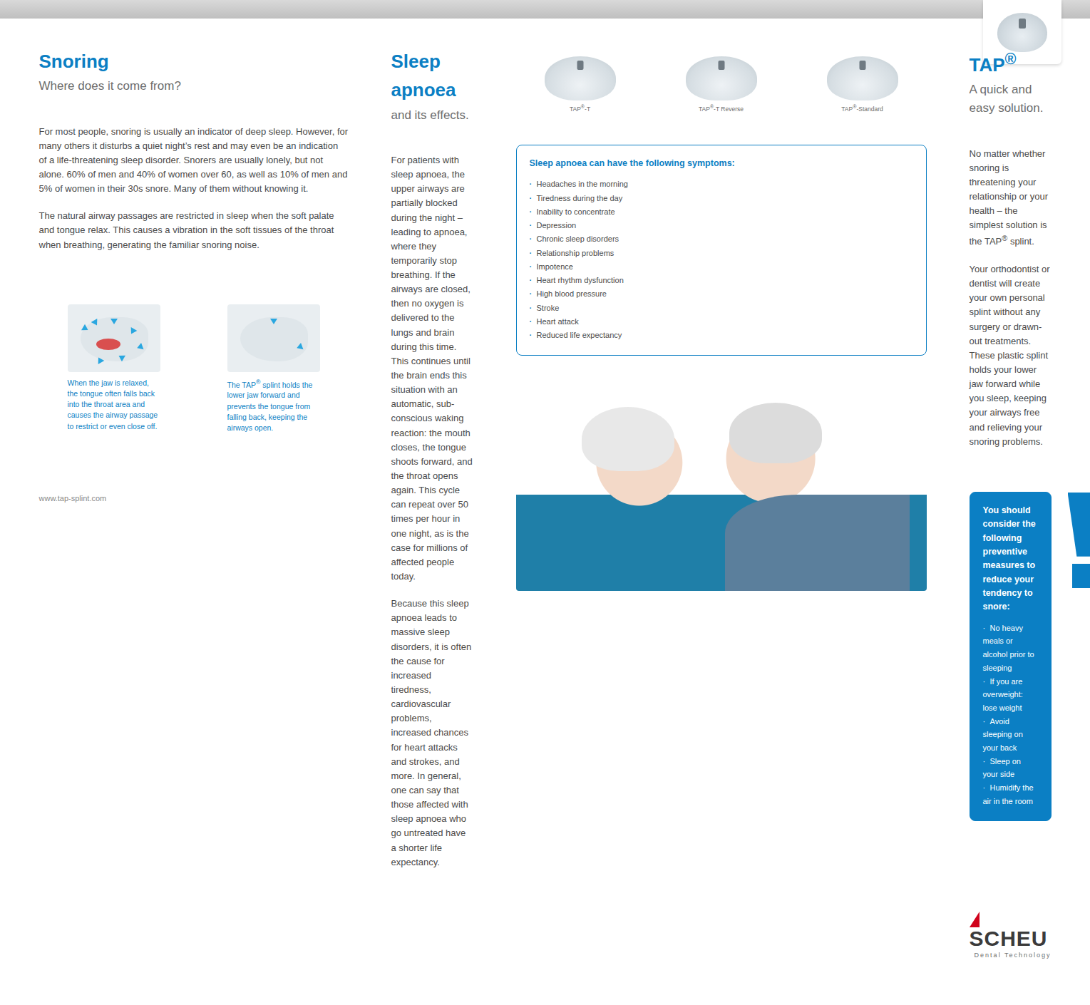Snoring
Where does it come from?
For most people, snoring is usually an indicator of deep sleep. However, for many others it disturbs a quiet night’s rest and may even be an indication of a life-threatening sleep disorder. Snorers are usually lonely, but not alone. 60% of men and 40% of women over 60, as well as 10% of men and 5% of women in their 30s snore. Many of them without knowing it.
The natural airway passages are restricted in sleep when the soft palate and tongue relax. This causes a vibration in the soft tissues of the throat when breathing, generating the familiar snoring noise.
When the jaw is relaxed, the tongue often falls back into the throat area and causes the airway passage to restrict or even close off.
The TAP® splint holds the lower jaw forward and prevents the tongue from falling back, keeping the airways open.
www.tap-splint.com
Sleep apnoea
and its effects.
For patients with sleep apnoea, the upper airways are partially blocked during the night – leading to apnoea, where they temporarily stop breathing. If the airways are closed, then no oxygen is delivered to the lungs and brain during this time. This continues until the brain ends this situation with an automatic, sub-conscious waking reaction: the mouth closes, the tongue shoots forward, and the throat opens again. This cycle can repeat over 50 times per hour in one night, as is the case for millions of affected people today.
Because this sleep apnoea leads to massive sleep disorders, it is often the cause for increased tiredness, cardiovascular problems, increased chances for heart attacks and strokes, and more. In general, one can say that those affected with sleep apnoea who go untreated have a shorter life expectancy.
TAP®-T
TAP®-T Reverse
TAP®-Standard
Sleep apnoea can have the following symptoms:
Headaches in the morning
Tiredness during the day
Inability to concentrate
Depression
Chronic sleep disorders
Relationship problems
Impotence
Heart rhythm dysfunction
High blood pressure
Stroke
Heart attack
Reduced life expectancy
TAP®
A quick and easy solution.
No matter whether snoring is threatening your relationship or your health – the simplest solution is the TAP® splint.
Your orthodontist or dentist will create your own personal splint without any surgery or drawn-out treatments. These plastic splint holds your lower jaw forward while you sleep, keeping your airways free and relieving your snoring problems.
You should consider the following preventive measures to reduce your tendency to snore:
No heavy meals or alcohol prior to sleeping
If you are overweight: lose weight
Avoid sleeping on your back
Sleep on your side
Humidify the air in the room
SCHEU
Dental Technology